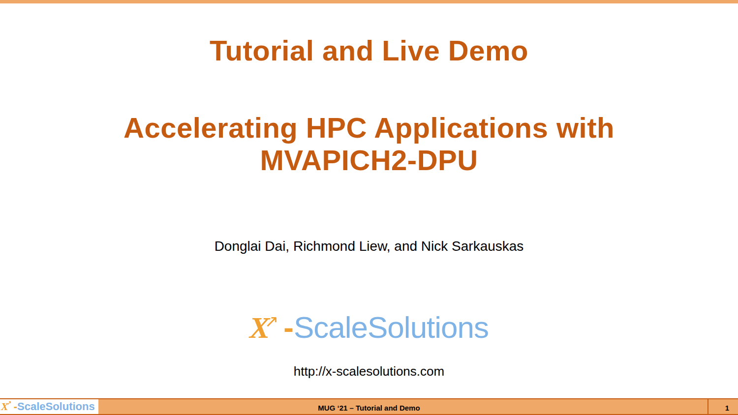Tutorial and Live Demo
Accelerating HPC Applications with
MVAPICH2-DPU
Donglai Dai, Richmond Liew, and Nick Sarkauskas
X↗-Scale Solutions
http://x-scalesolutions.com
X↗-ScaleSolutions
MUG ‘21 – Tutorial and Demo
1